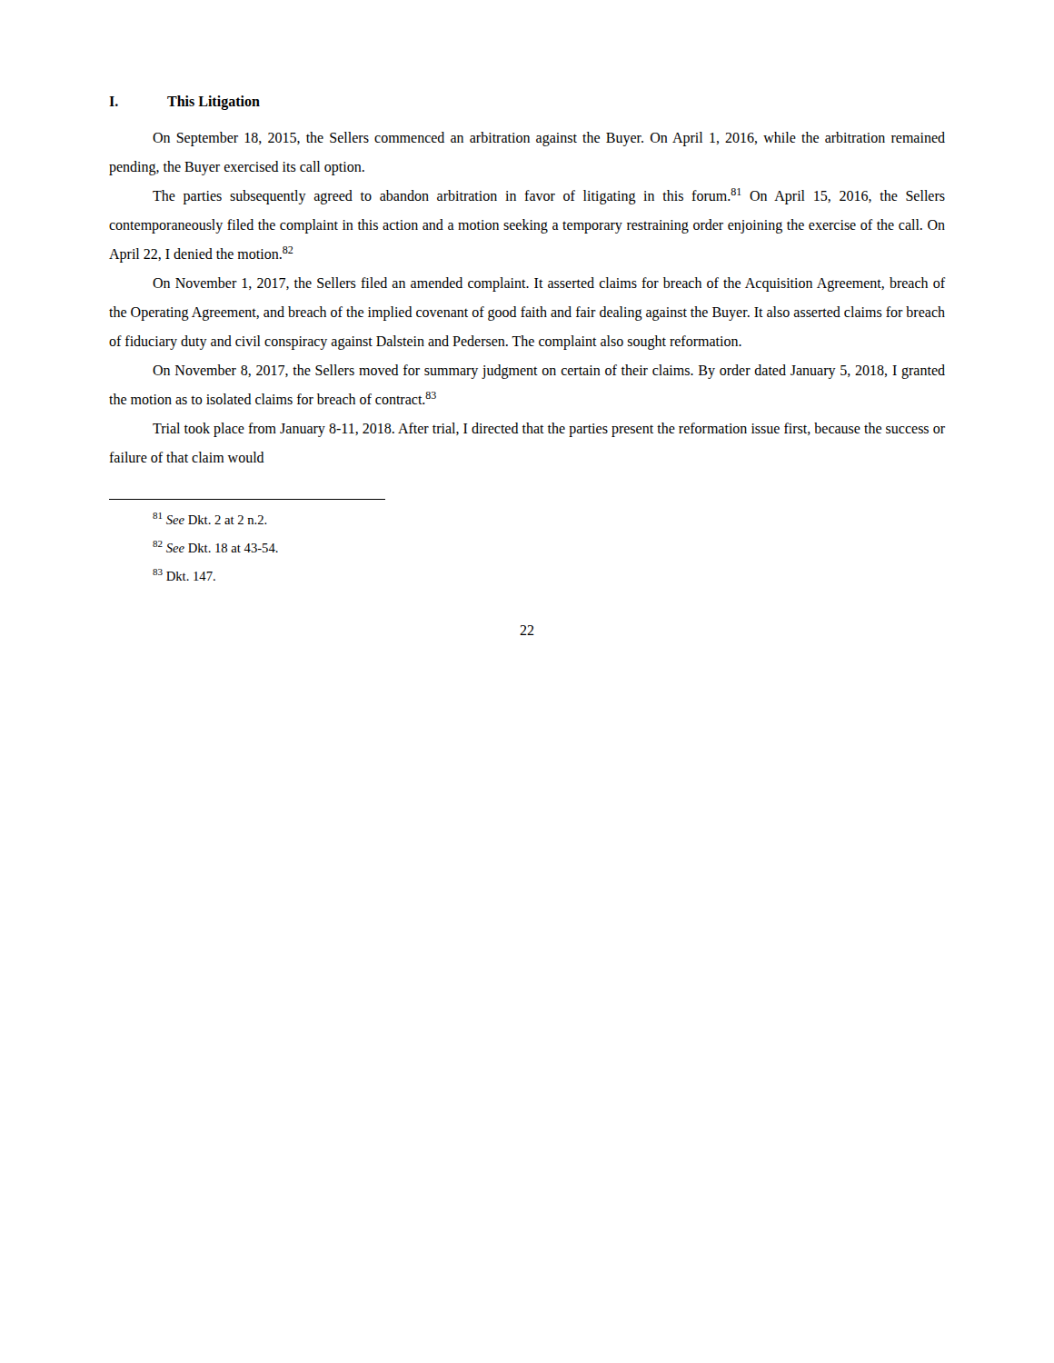I. This Litigation
On September 18, 2015, the Sellers commenced an arbitration against the Buyer. On April 1, 2016, while the arbitration remained pending, the Buyer exercised its call option.
The parties subsequently agreed to abandon arbitration in favor of litigating in this forum.81 On April 15, 2016, the Sellers contemporaneously filed the complaint in this action and a motion seeking a temporary restraining order enjoining the exercise of the call. On April 22, I denied the motion.82
On November 1, 2017, the Sellers filed an amended complaint. It asserted claims for breach of the Acquisition Agreement, breach of the Operating Agreement, and breach of the implied covenant of good faith and fair dealing against the Buyer. It also asserted claims for breach of fiduciary duty and civil conspiracy against Dalstein and Pedersen. The complaint also sought reformation.
On November 8, 2017, the Sellers moved for summary judgment on certain of their claims. By order dated January 5, 2018, I granted the motion as to isolated claims for breach of contract.83
Trial took place from January 8-11, 2018. After trial, I directed that the parties present the reformation issue first, because the success or failure of that claim would
81 See Dkt. 2 at 2 n.2.
82 See Dkt. 18 at 43-54.
83 Dkt. 147.
22